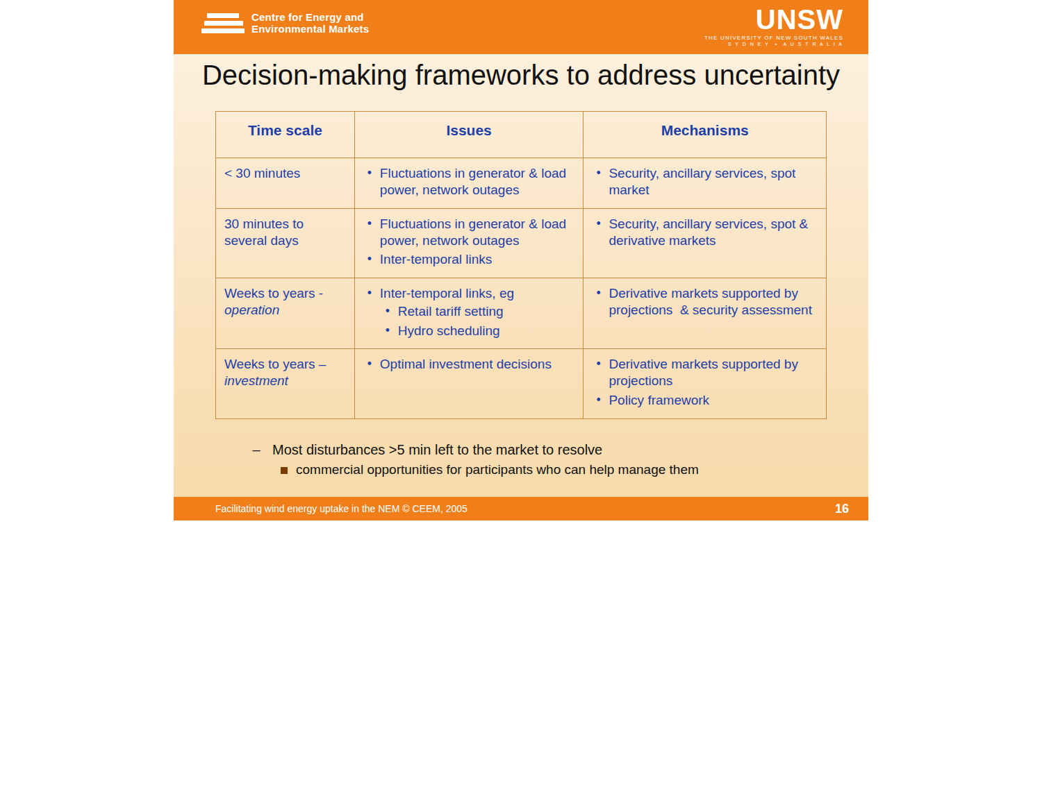Centre for Energy and Environmental Markets
UNSW
THE UNIVERSITY OF NEW SOUTH WALES
S Y D N E Y • A U S T R A L I A
Decision-making frameworks to address uncertainty
| Time scale | Issues | Mechanisms |
| --- | --- | --- |
| < 30 minutes | Fluctuations in generator & load power, network outages | Security, ancillary services, spot market |
| 30 minutes to several days | Fluctuations in generator & load power, network outages Inter-temporal links | Security, ancillary services, spot & derivative markets |
| Weeks to years - operation | Inter-temporal links, eg Retail tariff setting Hydro scheduling | Derivative markets supported by projections & security assessment |
| Weeks to years – investment | Optimal investment decisions | Derivative markets supported by projections Policy framework |
–
Most disturbances >5 min left to the market to resolve
commercial opportunities for participants who can help manage them
Facilitating wind energy uptake in the NEM © CEEM, 2005
16